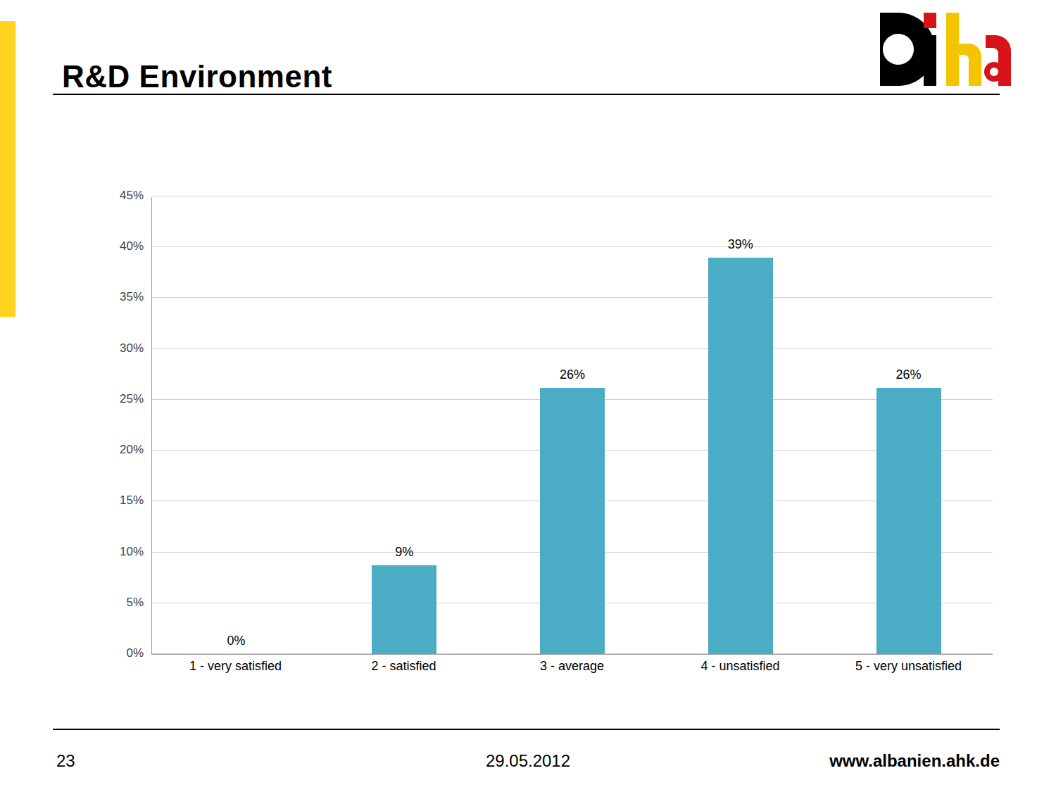R&D Environment
0%
5%
10%
15%
20%
25%
30%
35%
40%
45%
0%
9%
26%
39%
26%
1 - very satisfied 2 - satisfied 3 - average 4 - unsatisfied 5 - very unsatisfied
23
29.05.2012
www.albanien.ahk.de